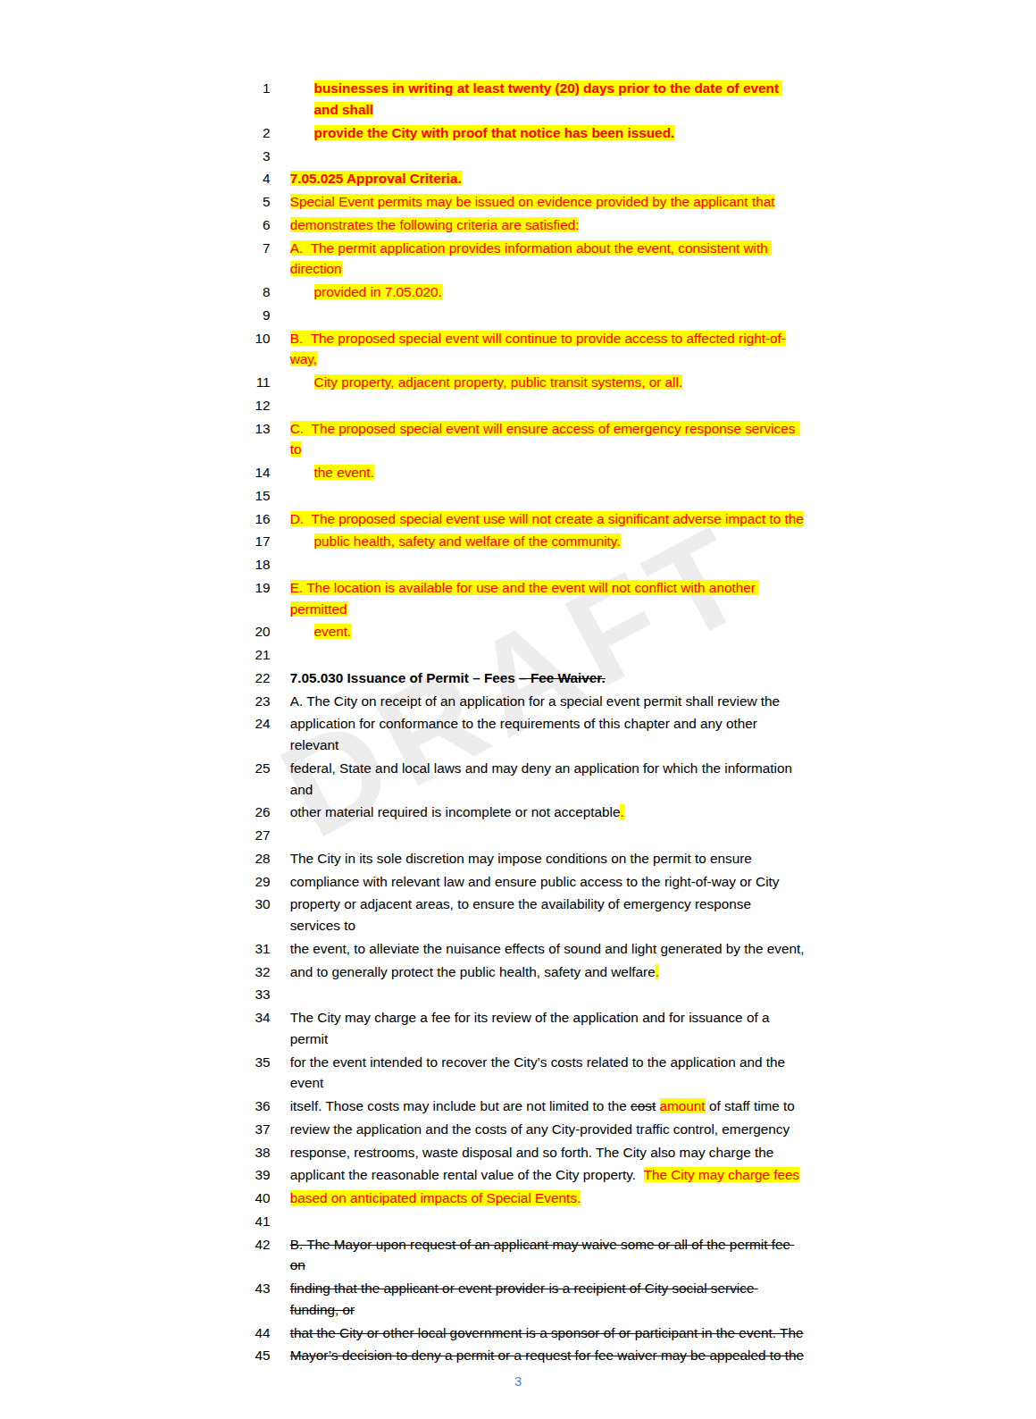DRAFT
| 1 | businesses in writing at least twenty (20) days prior to the date of event and shall |
| 2 | provide the City with proof that notice has been issued. |
| 3 | |
| 4 | 7.05.025 Approval Criteria. |
| 5 | Special Event permits may be issued on evidence provided by the applicant that |
| 6 | demonstrates the following criteria are satisfied: |
| 7 | A. The permit application provides information about the event, consistent with direction |
| 8 | provided in 7.05.020. |
| 9 | |
| 10 | B. The proposed special event will continue to provide access to affected right-of-way, |
| 11 | City property, adjacent property, public transit systems, or all. |
| 12 | |
| 13 | C. The proposed special event will ensure access of emergency response services to |
| 14 | the event. |
| 15 | |
| 16 | D. The proposed special event use will not create a significant adverse impact to the |
| 17 | public health, safety and welfare of the community. |
| 18 | |
| 19 | E. The location is available for use and the event will not conflict with another permitted |
| 20 | event. |
| 21 | |
| 22 | 7.05.030 Issuance of Permit – Fees – Fee Waiver. |
| 23 | A. The City on receipt of an application for a special event permit shall review the |
| 24 | application for conformance to the requirements of this chapter and any other relevant |
| 25 | federal, State and local laws and may deny an application for which the information and |
| 26 | other material required is incomplete or not acceptable . |
| 27 | |
| 28 | The City in its sole discretion may impose conditions on the permit to ensure |
| 29 | compliance with relevant law and ensure public access to the right-of-way or City |
| 30 | property or adjacent areas, to ensure the availability of emergency response services to |
| 31 | the event, to alleviate the nuisance effects of sound and light generated by the event, |
| 32 | and to generally protect the public health, safety and welfare . |
| 33 | |
| 34 | The City may charge a fee for its review of the application and for issuance of a permit |
| 35 | for the event intended to recover the City’s costs related to the application and the event |
| 36 | itself. Those costs may include but are not limited to the cost amount of staff time to |
| 37 | review the application and the costs of any City-provided traffic control, emergency |
| 38 | response, restrooms, waste disposal and so forth. The City also may charge the |
| 39 | applicant the reasonable rental value of the City property. The City may charge fees |
| 40 | based on anticipated impacts of Special Events. |
| 41 | |
| 42 | B. The Mayor upon request of an applicant may waive some or all of the permit fee on |
| 43 | finding that the applicant or event provider is a recipient of City social service funding, or |
| 44 | that the City or other local government is a sponsor of or participant in the event. The |
| 45 | Mayor’s decision to deny a permit or a request for fee waiver may be appealed to the |
3